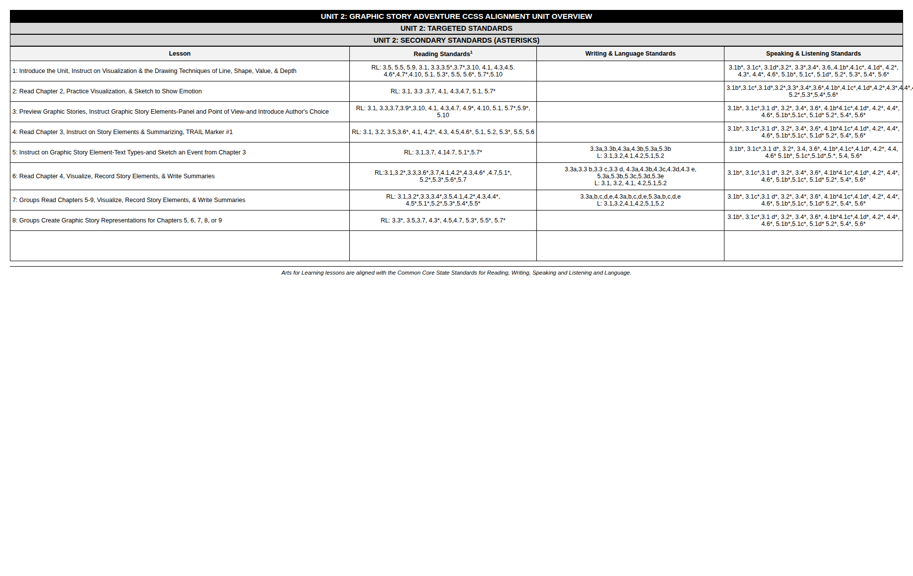UNIT 2: GRAPHIC STORY ADVENTURE CCSS ALIGNMENT UNIT OVERVIEW
UNIT 2: TARGETED STANDARDS
UNIT 2: SECONDARY STANDARDS (ASTERISKS)
| Lesson | Reading Standards 1 | Writing & Language Standards | Speaking & Listening Standards |
| --- | --- | --- | --- |
| 1: Introduce the Unit, Instruct on Visualization & the Drawing Techniques of Line, Shape, Value, & Depth | RL: 3.5, 5.5, 5.9, 3.1, 3.3,3.5*,3.7*,3.10, 4.1, 4.3,4.5. 4.6*,4.7*,4.10, 5.1, 5.3*, 5.5, 5.6*, 5.7*,5.10 | | 3.1b*, 3.1c*, 3.1d*,3.2*, 3.3*,3.4*, 3.6,.4.1b*,4.1c*, 4.1d*, 4.2*, 4.3*, 4.4*, 4.6*, 5.1b*, 5.1c*, 5.1d*, 5.2*, 5.3*, 5.4*, 5.6* |
| 2: Read Chapter 2, Practice Visualization, & Sketch to Show Emotion | RL: 3.1, 3.3 ,3.7, 4.1, 4.3,4.7, 5.1, 5.7* | | 3.1b*,3.1c*,3.1d*,3.2*,3.3*,3.4*,3.6*,4.1b*,4.1c*,4.1d*,4.2*,4.3*,4.4*,4.6*,5.1b*,5.1c*,5.1d*, 5.2*,5.3*,5.4*,5.6* |
| 3: Preview Graphic Stories, Instruct Graphic Story Elements-Panel and Point of View-and Introduce Author's Choice | RL: 3.1, 3.3,3.7,3.9*,3.10, 4.1, 4.3,4.7, 4.9*, 4.10, 5.1, 5.7*,5.9*, 5.10 | | 3.1b*, 3.1c*,3.1 d*, 3.2*, 3.4*, 3.6*, 4.1b*4.1c*,4.1d*, 4.2*, 4.4*, 4.6*, 5.1b*,5.1c*, 5.1d* 5.2*, 5.4*, 5.6* |
| 4: Read Chapter 3, Instruct on Story Elements & Summarizing, TRAIL Marker #1 | RL: 3.1, 3.2, 3.5,3.6*, 4.1, 4.2*, 4.3, 4.5,4.6*, 5.1, 5.2, 5.3*, 5.5, 5.6 | | 3.1b*, 3.1c*,3.1 d*, 3.2*, 3.4*, 3.6*, 4.1b*4.1c*,4.1d*, 4.2*, 4.4*, 4.6*, 5.1b*,5.1c*, 5.1d* 5.2*, 5.4*, 5.6* |
| 5: Instruct on Graphic Story Element-Text Types-and Sketch an Event from Chapter 3 | RL: 3.1,3.7, 4.14.7, 5.1*,5.7* | 3.3a,3.3b,4.3a,4.3b,5.3a,5.3b L: 3.1,3.2,4.1,4.2,5.1,5.2 | 3.1b*, 3.1c*,3.1 d*, 3.2*, 3.4, 3.6*, 4.1b*,4.1c*,4.1d*, 4.2*, 4.4, 4.6* 5.1b*, 5.1c*,5.1d*,5.*, 5.4, 5.6* |
| 6: Read Chapter 4, Visualize, Record Story Elements, & Write Summaries | RL:3.1,3.2*,3.3,3.6*,3.7,4.1,4.2*,4.3,4.6* ,4.7,5.1*, 5.2*,5.3*,5.6*,5.7 | 3.3a,3.3 b,3.3 c,3.3 d, 4.3a,4.3b,4.3c,4.3d,4.3 e, 5.3a,5.3b,5.3c,5.3d,5.3e L: 3.1, 3.2, 4.1, 4.2,5.1,5.2 | 3.1b*, 3.1c*,3.1 d*, 3.2*, 3.4*, 3.6*, 4.1b*4.1c*,4.1d*, 4.2*, 4.4*, 4.6*, 5.1b*,5.1c*, 5.1d* 5.2*, 5.4*, 5.6* |
| 7: Groups Read Chapters 5-9, Visualize, Record Story Elements, & Write Summaries | RL: 3.1,3.2*,3.3,3.4*,3.5,4.1,4.2*,4.3,4.4*, 4.5*,5.1*,5.2*,5.3*,5.4*,5.5* | 3.3a,b,c,d,e,4.3a,b,c,d,e,5.3a,b,c,d,e L: 3.1,3.2,4.1,4.2,5.1,5.2 | 3.1b*, 3.1c*,3.1 d*, 3.2*, 3.4*, 3.6*, 4.1b*4.1c*,4.1d*, 4.2*, 4.4*, 4.6*, 5.1b*,5.1c*, 5.1d* 5.2*, 5.4*, 5.6* |
| 8: Groups Create Graphic Story Representations for Chapters 5, 6, 7, 8, or 9 | RL: 3.3*, 3.5,3.7, 4.3*, 4.5,4.7, 5.3*, 5.5*, 5.7* | | 3.1b*, 3.1c*,3.1 d*, 3.2*, 3.4*, 3.6*, 4.1b*4.1c*,4.1d*, 4.2*, 4.4*, 4.6*, 5.1b*,5.1c*, 5.1d* 5.2*, 5.4*, 5.6* |
Arts for Learning lessons are aligned with the Common Core State Standards for Reading, Writing, Speaking and Listening and Language.